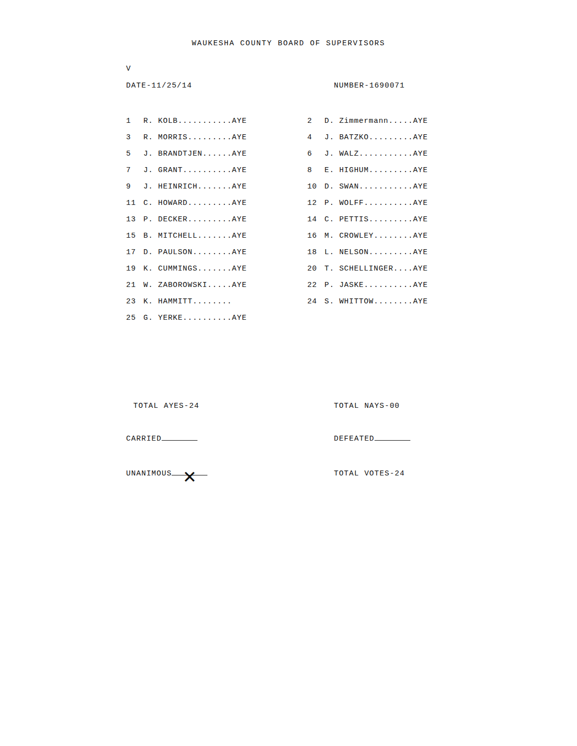WAUKESHA COUNTY BOARD OF SUPERVISORS
V
DATE-11/25/14
NUMBER-1690071
| 1 | R. KOLB...........AYE | | 2 | D. Zimmermann.....AYE |
| 3 | R. MORRIS.........AYE | | 4 | J. BATZKO.........AYE |
| 5 | J. BRANDTJEN......AYE | | 6 | J. WALZ...........AYE |
| 7 | J. GRANT..........AYE | | 8 | E. HIGHUM.........AYE |
| 9 | J. HEINRICH.......AYE | | 10 | D. SWAN...........AYE |
| 11 | C. HOWARD.........AYE | | 12 | P. WOLFF..........AYE |
| 13 | P. DECKER.........AYE | | 14 | C. PETTIS.........AYE |
| 15 | B. MITCHELL.......AYE | | 16 | M. CROWLEY........AYE |
| 17 | D. PAULSON........AYE | | 18 | L. NELSON.........AYE |
| 19 | K. CUMMINGS.......AYE | | 20 | T. SCHELLINGER....AYE |
| 21 | W. ZABOROWSKI.....AYE | | 22 | P. JASKE..........AYE |
| 23 | K. HAMMITT........ | | 24 | S. WHITTOW........AYE |
| 25 | G. YERKE..........AYE | | | |
TOTAL AYES-24
TOTAL NAYS-00
CARRIED
DEFEATED
UNANIMOUS✕
TOTAL VOTES-24